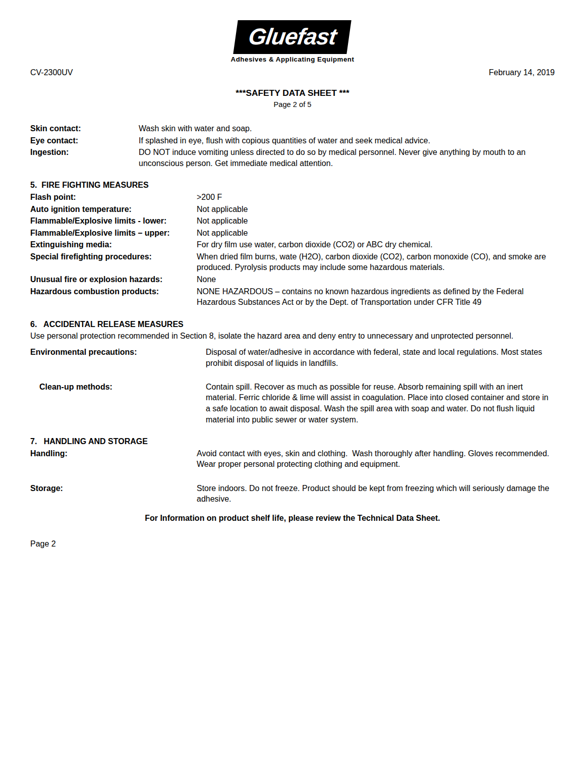Gluefast
Adhesives & Applicating Equipment
CV-2300UV February 14, 2019
***SAFETY DATA SHEET ***
Page 2 of 5
| Skin contact: | Wash skin with water and soap. |
| Eye contact: | If splashed in eye, flush with copious quantities of water and seek medical advice. |
| Ingestion: | DO NOT induce vomiting unless directed to do so by medical personnel. Never give anything by mouth to an unconscious person. Get immediate medical attention. |
5. Fire Fighting Measures
| Flash point: | >200 F |
| Auto ignition temperature: | Not applicable |
| Flammable/Explosive limits - lower: | Not applicable |
| Flammable/Explosive limits – upper: | Not applicable |
| Extinguishing media: | For dry film use water, carbon dioxide (CO2) or ABC dry chemical. |
| Special firefighting procedures: | When dried film burns, wate (H2O), carbon dioxide (CO2), carbon monoxide (CO), and smoke are produced. Pyrolysis products may include some hazardous materials. |
| Unusual fire or explosion hazards: | None |
| Hazardous combustion products: | NONE HAZARDOUS – contains no known hazardous ingredients as defined by the Federal Hazardous Substances Act or by the Dept. of Transportation under CFR Title 49 |
6. Accidental Release Measures
Use personal protection recommended in Section 8, isolate the hazard area and deny entry to unnecessary and unprotected personnel.
| Environmental precautions: | Disposal of water/adhesive in accordance with federal, state and local regulations. Most states prohibit disposal of liquids in landfills. |
| Clean-up methods: | Contain spill. Recover as much as possible for reuse. Absorb remaining spill with an inert material. Ferric chloride & lime will assist in coagulation. Place into closed container and store in a safe location to await disposal. Wash the spill area with soap and water. Do not flush liquid material into public sewer or water system. |
7. Handling and Storage
| Handling: | Avoid contact with eyes, skin and clothing. Wash thoroughly after handling. Gloves recommended. Wear proper personal protecting clothing and equipment. |
| Storage: | Store indoors. Do not freeze. Product should be kept from freezing which will seriously damage the adhesive. |
For Information on product shelf life, please review the Technical Data Sheet.
Page 2